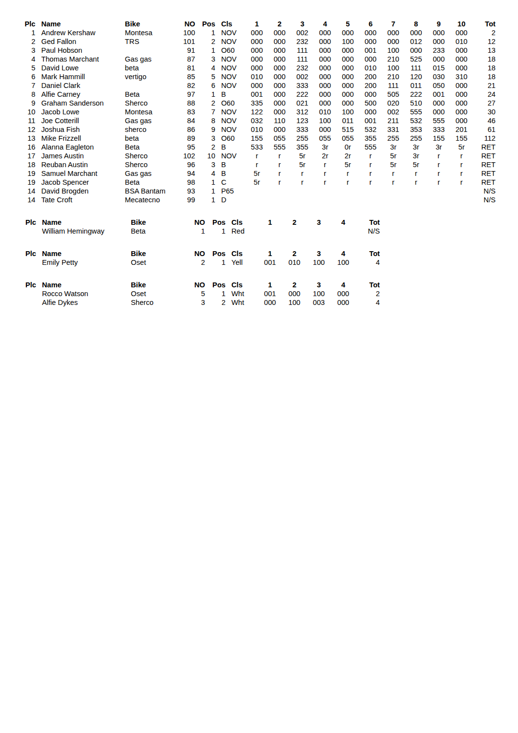| Plc | Name | Bike | NO | Pos | Cls | 1 | 2 | 3 | 4 | 5 | 6 | 7 | 8 | 9 | 10 | Tot |
| --- | --- | --- | --- | --- | --- | --- | --- | --- | --- | --- | --- | --- | --- | --- | --- | --- |
| 1 | Andrew Kershaw | Montesa | 100 | 1 | NOV | 000 | 000 | 002 | 000 | 000 | 000 | 000 | 000 | 000 | 000 | 2 |
| 2 | Ged Fallon | TRS | 101 | 2 | NOV | 000 | 000 | 232 | 000 | 100 | 000 | 000 | 012 | 000 | 010 | 12 |
| 3 | Paul Hobson | | 91 | 1 | O60 | 000 | 000 | 111 | 000 | 000 | 001 | 100 | 000 | 233 | 000 | 13 |
| 4 | Thomas Marchant | Gas gas | 87 | 3 | NOV | 000 | 000 | 111 | 000 | 000 | 000 | 210 | 525 | 000 | 000 | 18 |
| 5 | David Lowe | beta | 81 | 4 | NOV | 000 | 000 | 232 | 000 | 000 | 010 | 100 | 111 | 015 | 000 | 18 |
| 6 | Mark Hammill | vertigo | 85 | 5 | NOV | 010 | 000 | 002 | 000 | 000 | 200 | 210 | 120 | 030 | 310 | 18 |
| 7 | Daniel Clark | | 82 | 6 | NOV | 000 | 000 | 333 | 000 | 000 | 200 | 111 | 011 | 050 | 000 | 21 |
| 8 | Alfie Carney | Beta | 97 | 1 | B | 001 | 000 | 222 | 000 | 000 | 000 | 505 | 222 | 001 | 000 | 24 |
| 9 | Graham Sanderson | Sherco | 88 | 2 | O60 | 335 | 000 | 021 | 000 | 000 | 500 | 020 | 510 | 000 | 000 | 27 |
| 10 | Jacob Lowe | Montesa | 83 | 7 | NOV | 122 | 000 | 312 | 010 | 100 | 000 | 002 | 555 | 000 | 000 | 30 |
| 11 | Joe Cotterill | Gas gas | 84 | 8 | NOV | 032 | 110 | 123 | 100 | 011 | 001 | 211 | 532 | 555 | 000 | 46 |
| 12 | Joshua Fish | sherco | 86 | 9 | NOV | 010 | 000 | 333 | 000 | 515 | 532 | 331 | 353 | 333 | 201 | 61 |
| 13 | Mike Frizzell | beta | 89 | 3 | O60 | 155 | 055 | 255 | 055 | 055 | 355 | 255 | 255 | 155 | 155 | 112 |
| 16 | Alanna Eagleton | Beta | 95 | 2 | B | 533 | 555 | 355 | 3r | 0r | 555 | 3r | 3r | 3r | 5r | RET |
| 17 | James Austin | Sherco | 102 | 10 | NOV | r | r | 5r | 2r | 2r | r | 5r | 3r | r | r | RET |
| 18 | Reuban Austin | Sherco | 96 | 3 | B | r | r | 5r | r | 5r | r | 5r | 5r | r | r | RET |
| 19 | Samuel Marchant | Gas gas | 94 | 4 | B | 5r | r | r | r | r | r | r | r | r | r | RET |
| 19 | Jacob Spencer | Beta | 98 | 1 | C | 5r | r | r | r | r | r | r | r | r | r | RET |
| 14 | David Brogden | BSA Bantam | 93 | 1 | P65 | | | | | | | | | | | N/S |
| 14 | Tate Croft | Mecatecno | 99 | 1 | D | | | | | | | | | | | N/S |
| Plc | Name | Bike | NO | Pos | Cls | 1 | 2 | 3 | 4 | Tot |
| --- | --- | --- | --- | --- | --- | --- | --- | --- | --- | --- |
| | William Hemingway | Beta | 1 | 1 | Red | | | | | N/S |
| Plc | Name | Bike | NO | Pos | Cls | 1 | 2 | 3 | 4 | Tot |
| --- | --- | --- | --- | --- | --- | --- | --- | --- | --- | --- |
| | Emily Petty | Oset | 2 | 1 | Yell | 001 | 010 | 100 | 100 | 4 |
| Plc | Name | Bike | NO | Pos | Cls | 1 | 2 | 3 | 4 | Tot |
| --- | --- | --- | --- | --- | --- | --- | --- | --- | --- | --- |
| | Rocco Watson | Oset | 5 | 1 | Wht | 001 | 000 | 100 | 000 | 2 |
| | Alfie Dykes | Sherco | 3 | 2 | Wht | 000 | 100 | 003 | 000 | 4 |